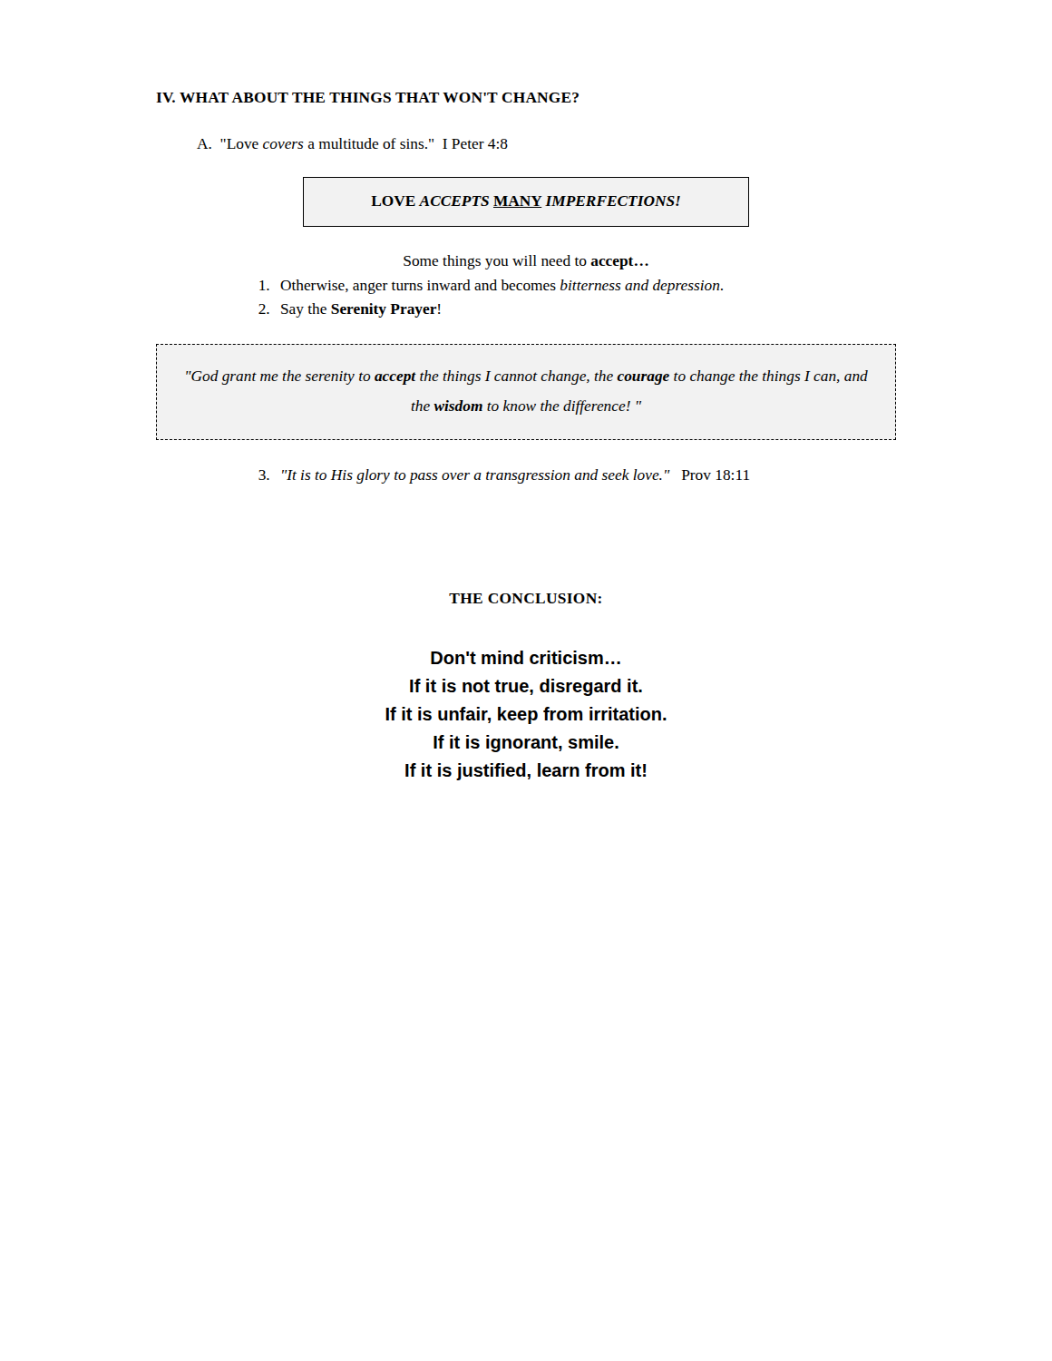IV. WHAT ABOUT THE THINGS THAT WON'T CHANGE?
A. "Love covers a multitude of sins." I Peter 4:8
LOVE ACCEPTS MANY IMPERFECTIONS!
Some things you will need to accept…
Otherwise, anger turns inward and becomes bitterness and depression.
Say the Serenity Prayer!
"God grant me the serenity to accept the things I cannot change, the courage to change the things I can, and the wisdom to know the difference! "
"It is to His glory to pass over a transgression and seek love." Prov 18:11
THE CONCLUSION:
Don't mind criticism…
If it is not true, disregard it.
If it is unfair, keep from irritation.
If it is ignorant, smile.
If it is justified, learn from it!